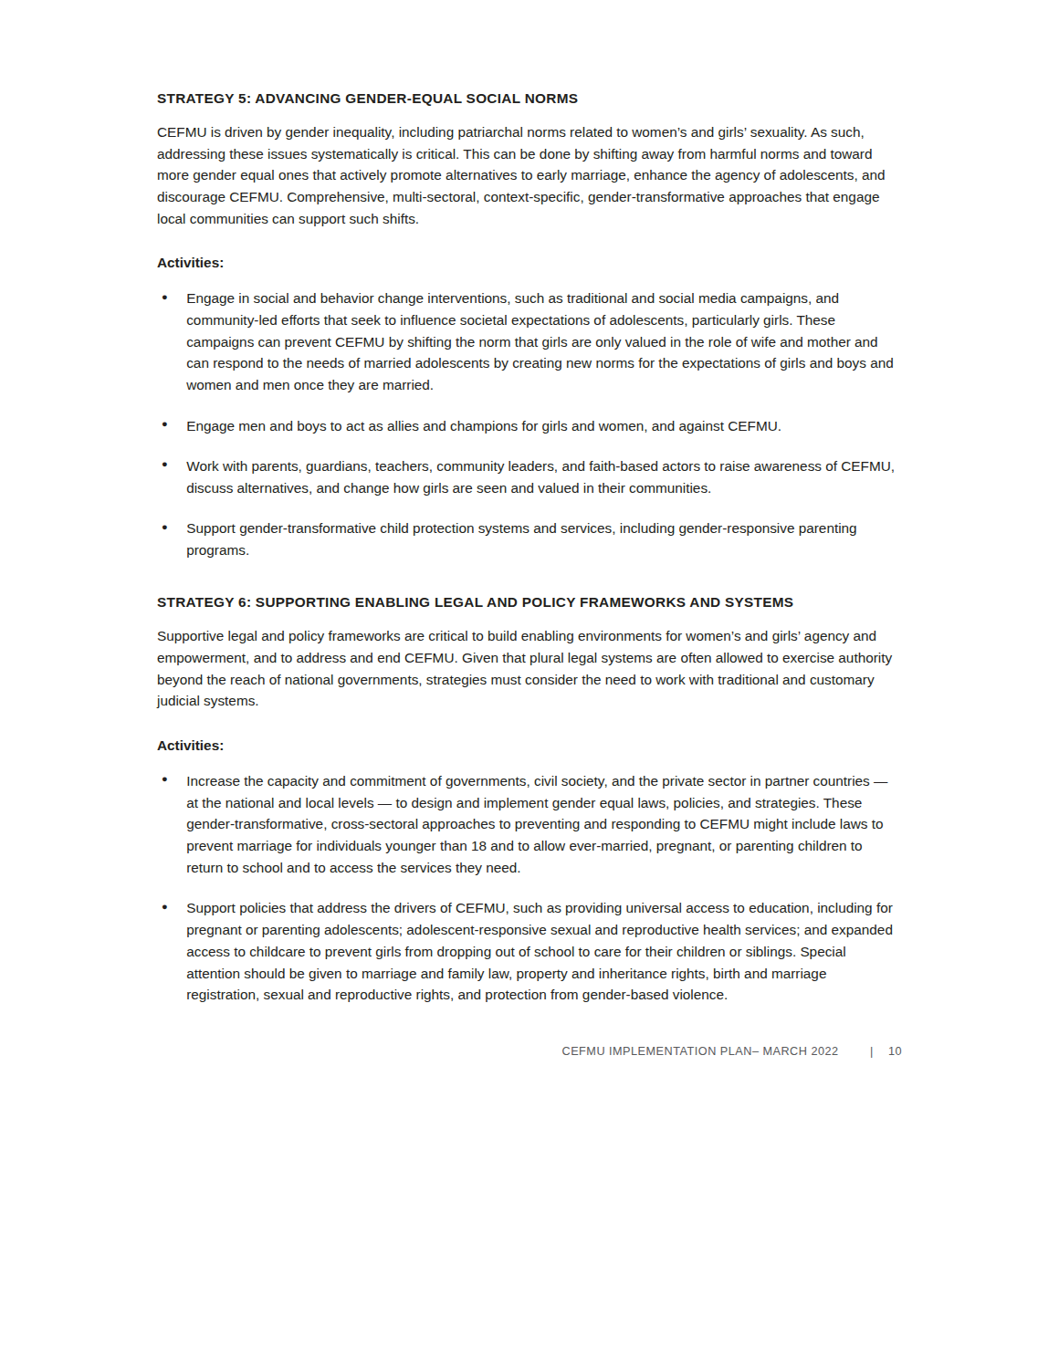Strategy 5: Advancing Gender-Equal Social Norms
CEFMU is driven by gender inequality, including patriarchal norms related to women’s and girls’ sexuality. As such, addressing these issues systematically is critical. This can be done by shifting away from harmful norms and toward more gender equal ones that actively promote alternatives to early marriage, enhance the agency of adolescents, and discourage CEFMU. Comprehensive, multi-sectoral, context-specific, gender-transformative approaches that engage local communities can support such shifts.
Activities:
Engage in social and behavior change interventions, such as traditional and social media campaigns, and community-led efforts that seek to influence societal expectations of adolescents, particularly girls. These campaigns can prevent CEFMU by shifting the norm that girls are only valued in the role of wife and mother and can respond to the needs of married adolescents by creating new norms for the expectations of girls and boys and women and men once they are married.
Engage men and boys to act as allies and champions for girls and women, and against CEFMU.
Work with parents, guardians, teachers, community leaders, and faith-based actors to raise awareness of CEFMU, discuss alternatives, and change how girls are seen and valued in their communities.
Support gender-transformative child protection systems and services, including gender-responsive parenting programs.
Strategy 6: Supporting Enabling Legal and Policy Frameworks and Systems
Supportive legal and policy frameworks are critical to build enabling environments for women’s and girls’ agency and empowerment, and to address and end CEFMU. Given that plural legal systems are often allowed to exercise authority beyond the reach of national governments, strategies must consider the need to work with traditional and customary judicial systems.
Activities:
Increase the capacity and commitment of governments, civil society, and the private sector in partner countries — at the national and local levels — to design and implement gender equal laws, policies, and strategies. These gender-transformative, cross-sectoral approaches to preventing and responding to CEFMU might include laws to prevent marriage for individuals younger than 18 and to allow ever-married, pregnant, or parenting children to return to school and to access the services they need.
Support policies that address the drivers of CEFMU, such as providing universal access to education, including for pregnant or parenting adolescents; adolescent-responsive sexual and reproductive health services; and expanded access to childcare to prevent girls from dropping out of school to care for their children or siblings. Special attention should be given to marriage and family law, property and inheritance rights, birth and marriage registration, sexual and reproductive rights, and protection from gender-based violence.
CEFMU IMPLEMENTATION PLAN– MARCH 2022 | 10